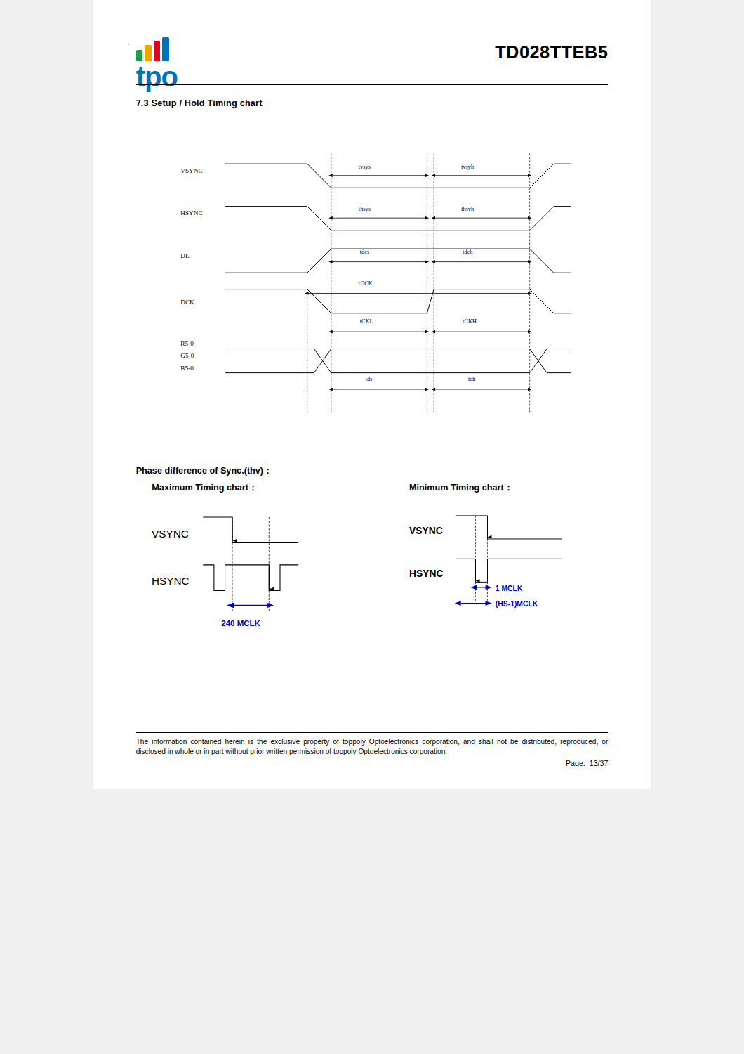.
tpo
TD028TTEB5
7.3 Setup / Hold Timing chart
VSYNC tvsys tvsyh HSYNC thsys thsyh DE tdes tdeh DCK tDCK tCKL tCKH R5-0 G5-0 B5-0 tds tdh
Phase difference of Sync.(thv)：
Maximum Timing chart：
VSYNC HSYNC 240 MCLK
Minimum Timing chart：
VSYNC HSYNC 1 MCLK (HS-1)MCLK
The information contained herein is the exclusive property of toppoly Optoelectronics corporation, and shall not be distributed, reproduced, or disclosed in whole or in part without prior written permission of toppoly Optoelectronics corporation.
Page: 13/37